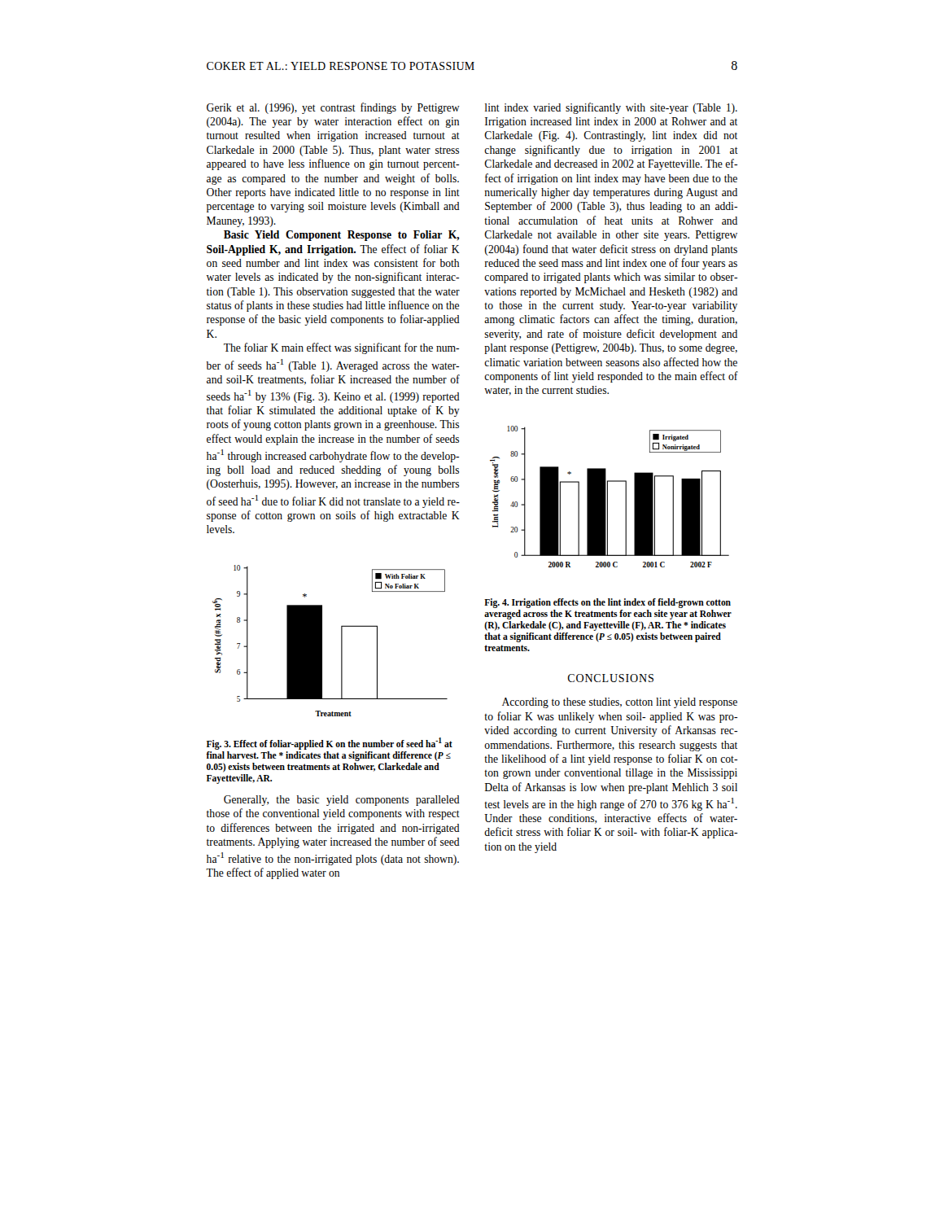Coker et al.: Yield Response to Potassium
8
Gerik et al. (1996), yet contrast findings by Pettigrew (2004a). The year by water interaction effect on gin turnout resulted when irrigation increased turnout at Clarkedale in 2000 (Table 5). Thus, plant water stress appeared to have less influence on gin turnout percentage as compared to the number and weight of bolls. Other reports have indicated little to no response in lint percentage to varying soil moisture levels (Kimball and Mauney, 1993).
Basic Yield Component Response to Foliar K, Soil-Applied K, and Irrigation. The effect of foliar K on seed number and lint index was consistent for both water levels as indicated by the non-significant interaction (Table 1). This observation suggested that the water status of plants in these studies had little influence on the response of the basic yield components to foliar-applied K.
The foliar K main effect was significant for the number of seeds ha-1 (Table 1). Averaged across the water- and soil-K treatments, foliar K increased the number of seeds ha-1 by 13% (Fig. 3). Keino et al. (1999) reported that foliar K stimulated the additional uptake of K by roots of young cotton plants grown in a greenhouse. This effect would explain the increase in the number of seeds ha-1 through increased carbohydrate flow to the developing boll load and reduced shedding of young bolls (Oosterhuis, 1995). However, an increase in the numbers of seed ha-1 due to foliar K did not translate to a yield response of cotton grown on soils of high extractable K levels.
5 6 7 8 9 10 Seed yield (#/ha x 106) * Treatment With Foliar K No Foliar K
Fig. 3. Effect of foliar-applied K on the number of seed ha-1 at final harvest. The * indicates that a significant difference (P ≤ 0.05) exists between treatments at Rohwer, Clarkedale and Fayetteville, AR.
Generally, the basic yield components paralleled those of the conventional yield components with respect to differences between the irrigated and non-irrigated treatments. Applying water increased the number of seed ha-1 relative to the non-irrigated plots (data not shown). The effect of applied water on
lint index varied significantly with site-year (Table 1). Irrigation increased lint index in 2000 at Rohwer and at Clarkedale (Fig. 4). Contrastingly, lint index did not change significantly due to irrigation in 2001 at Clarkedale and decreased in 2002 at Fayetteville. The effect of irrigation on lint index may have been due to the numerically higher day temperatures during August and September of 2000 (Table 3), thus leading to an additional accumulation of heat units at Rohwer and Clarkedale not available in other site years. Pettigrew (2004a) found that water deficit stress on dryland plants reduced the seed mass and lint index one of four years as compared to irrigated plants which was similar to observations reported by McMichael and Hesketh (1982) and to those in the current study. Year-to-year variability among climatic factors can affect the timing, duration, severity, and rate of moisture deficit development and plant response (Pettigrew, 2004b). Thus, to some degree, climatic variation between seasons also affected how the components of lint yield responded to the main effect of water, in the current studies.
0 20 40 60 80 100 Lint index (mg seed-1) * 2000 R 2000 C 2001 C 2002 F Irrigated Nonirrigated
Fig. 4. Irrigation effects on the lint index of field-grown cotton averaged across the K treatments for each site year at Rohwer (R), Clarkedale (C), and Fayetteville (F), AR. The * indicates that a significant difference (P ≤ 0.05) exists between paired treatments.
CONCLUSIONS
According to these studies, cotton lint yield response to foliar K was unlikely when soil- applied K was provided according to current University of Arkansas recommendations. Furthermore, this research suggests that the likelihood of a lint yield response to foliar K on cotton grown under conventional tillage in the Mississippi Delta of Arkansas is low when pre-plant Mehlich 3 soil test levels are in the high range of 270 to 376 kg K ha-1. Under these conditions, interactive effects of water-deficit stress with foliar K or soil- with foliar-K application on the yield